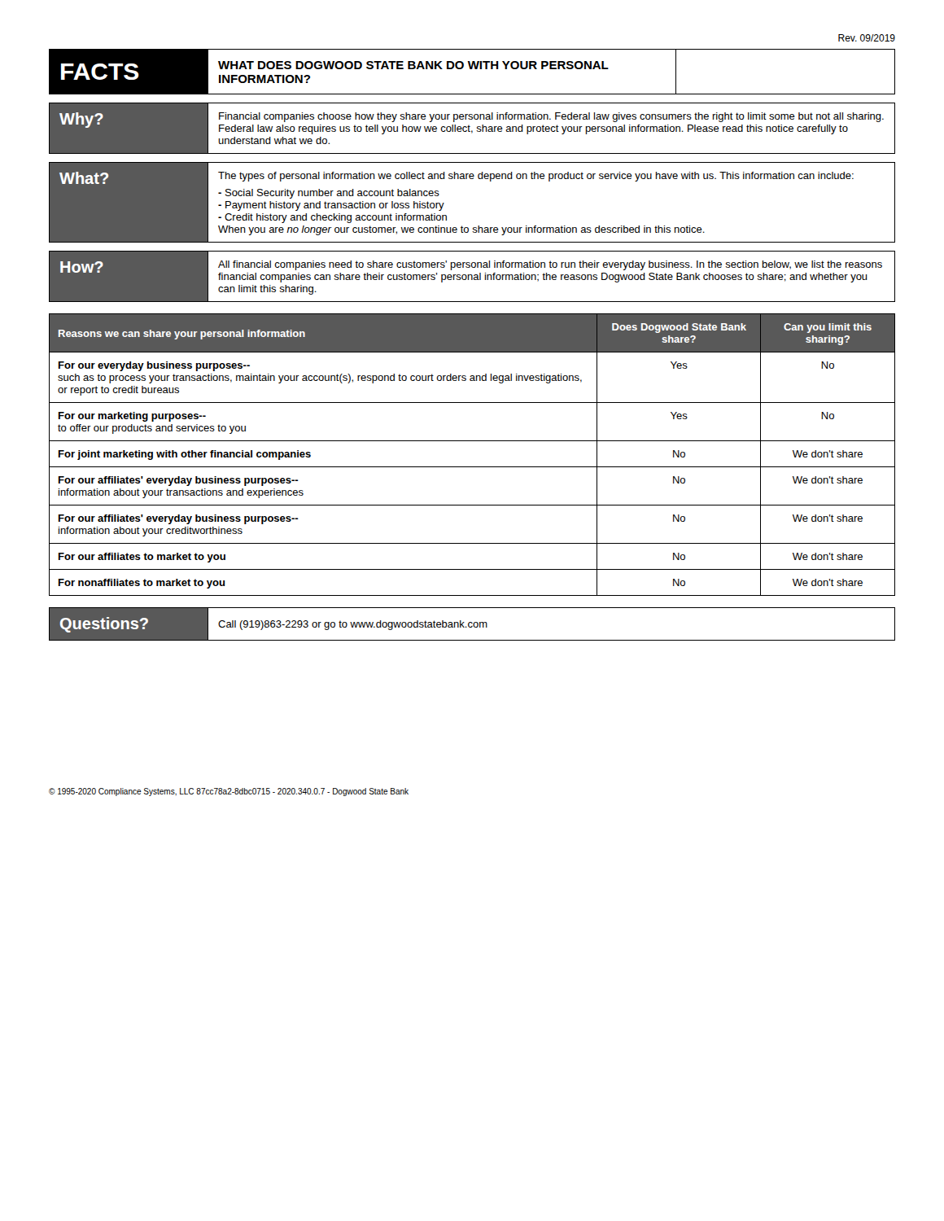Rev. 09/2019
| FACTS | WHAT DOES DOGWOOD STATE BANK DO WITH YOUR PERSONAL INFORMATION? | |
| Why? | Financial companies choose how they share your personal information. Federal law gives consumers the right to limit some but not all sharing. Federal law also requires us to tell you how we collect, share and protect your personal information. Please read this notice carefully to understand what we do. |
| What? | The types of personal information we collect and share depend on the product or service you have with us. This information can include: - Social Security number and account balances - Payment history and transaction or loss history - Credit history and checking account information When you are no longer our customer, we continue to share your information as described in this notice. |
| How? | All financial companies need to share customers' personal information to run their everyday business. In the section below, we list the reasons financial companies can share their customers' personal information; the reasons Dogwood State Bank chooses to share; and whether you can limit this sharing. |
| Reasons we can share your personal information | Does Dogwood State Bank share? | Can you limit this sharing? |
| --- | --- | --- |
| For our everyday business purposes-- such as to process your transactions, maintain your account(s), respond to court orders and legal investigations, or report to credit bureaus | Yes | No |
| For our marketing purposes-- to offer our products and services to you | Yes | No |
| For joint marketing with other financial companies | No | We don't share |
| For our affiliates' everyday business purposes-- information about your transactions and experiences | No | We don't share |
| For our affiliates' everyday business purposes-- information about your creditworthiness | No | We don't share |
| For our affiliates to market to you | No | We don't share |
| For nonaffiliates to market to you | No | We don't share |
| Questions? | Call (919)863-2293 or go to www.dogwoodstatebank.com |
© 1995-2020 Compliance Systems, LLC 87cc78a2-8dbc0715 - 2020.340.0.7 - Dogwood State Bank